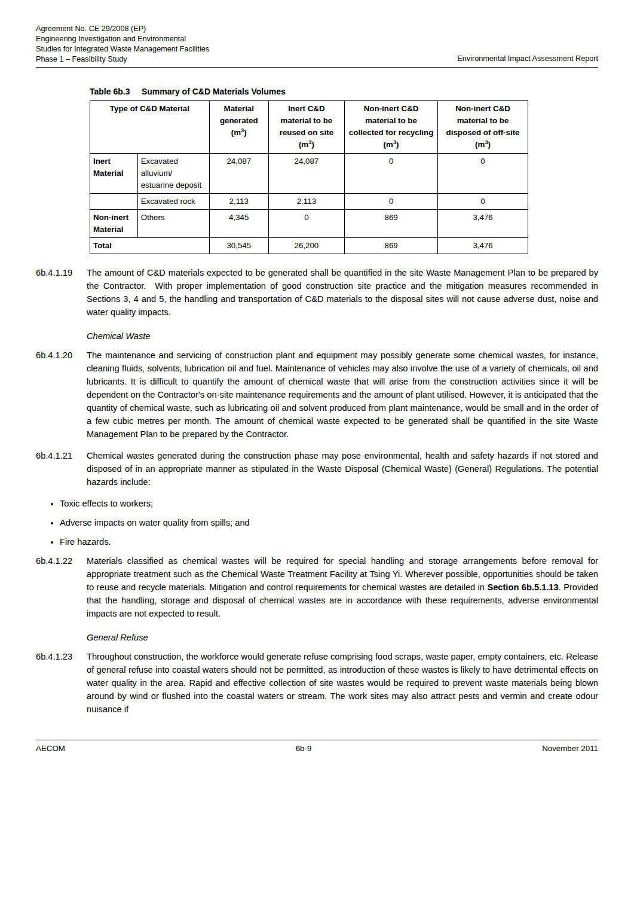Agreement No. CE 29/2008 (EP)
Engineering Investigation and Environmental
Studies for Integrated Waste Management Facilities
Phase 1 – Feasibility Study
Environmental Impact Assessment Report
Table 6b.3 Summary of C&D Materials Volumes
| Type of C&D Material | Material generated (m 3 ) | Inert C&D material to be reused on site (m 3 ) | Non-inert C&D material to be collected for recycling (m 3 ) | Non-inert C&D material to be disposed of off-site (m 3 ) |
| --- | --- | --- | --- | --- |
| Inert Material | Excavated alluvium/ estuarine deposit | 24,087 | 24,087 | 0 | 0 |
| | Excavated rock | 2,113 | 2,113 | 0 | 0 |
| Non-inert Material | Others | 4,345 | 0 | 869 | 3,476 |
| Total | 30,545 | 26,200 | 869 | 3,476 |
6b.4.1.19
The amount of C&D materials expected to be generated shall be quantified in the site Waste Management Plan to be prepared by the Contractor. With proper implementation of good construction site practice and the mitigation measures recommended in Sections 3, 4 and 5, the handling and transportation of C&D materials to the disposal sites will not cause adverse dust, noise and water quality impacts.
Chemical Waste
6b.4.1.20
The maintenance and servicing of construction plant and equipment may possibly generate some chemical wastes, for instance, cleaning fluids, solvents, lubrication oil and fuel. Maintenance of vehicles may also involve the use of a variety of chemicals, oil and lubricants. It is difficult to quantify the amount of chemical waste that will arise from the construction activities since it will be dependent on the Contractor's on-site maintenance requirements and the amount of plant utilised. However, it is anticipated that the quantity of chemical waste, such as lubricating oil and solvent produced from plant maintenance, would be small and in the order of a few cubic metres per month. The amount of chemical waste expected to be generated shall be quantified in the site Waste Management Plan to be prepared by the Contractor.
6b.4.1.21
Chemical wastes generated during the construction phase may pose environmental, health and safety hazards if not stored and disposed of in an appropriate manner as stipulated in the Waste Disposal (Chemical Waste) (General) Regulations. The potential hazards include:
Toxic effects to workers;
Adverse impacts on water quality from spills; and
Fire hazards.
6b.4.1.22
Materials classified as chemical wastes will be required for special handling and storage arrangements before removal for appropriate treatment such as the Chemical Waste Treatment Facility at Tsing Yi. Wherever possible, opportunities should be taken to reuse and recycle materials. Mitigation and control requirements for chemical wastes are detailed in Section 6b.5.1.13. Provided that the handling, storage and disposal of chemical wastes are in accordance with these requirements, adverse environmental impacts are not expected to result.
General Refuse
6b.4.1.23
Throughout construction, the workforce would generate refuse comprising food scraps, waste paper, empty containers, etc. Release of general refuse into coastal waters should not be permitted, as introduction of these wastes is likely to have detrimental effects on water quality in the area. Rapid and effective collection of site wastes would be required to prevent waste materials being blown around by wind or flushed into the coastal waters or stream. The work sites may also attract pests and vermin and create odour nuisance if
AECOM
6b-9
November 2011